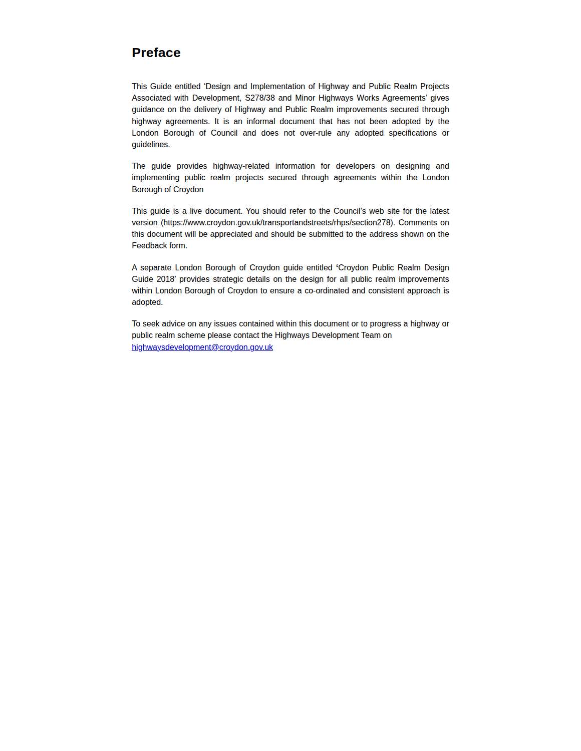Preface
This Guide entitled ‘Design and Implementation of Highway and Public Realm Projects Associated with Development, S278/38 and Minor Highways Works Agreements’ gives guidance on the delivery of Highway and Public Realm improvements secured through highway agreements. It is an informal document that has not been adopted by the London Borough of Council and does not over-rule any adopted specifications or guidelines.
The guide provides highway-related information for developers on designing and implementing public realm projects secured through agreements within the London Borough of Croydon
This guide is a live document. You should refer to the Council’s web site for the latest version (https://www.croydon.gov.uk/transportandstreets/rhps/section278). Comments on this document will be appreciated and should be submitted to the address shown on the Feedback form.
A separate London Borough of Croydon guide entitled ‘Croydon Public Realm Design Guide 2018’ provides strategic details on the design for all public realm improvements within London Borough of Croydon to ensure a co-ordinated and consistent approach is adopted.
To seek advice on any issues contained within this document or to progress a highway or public realm scheme please contact the Highways Development Team on
highwaysdevelopment@croydon.gov.uk